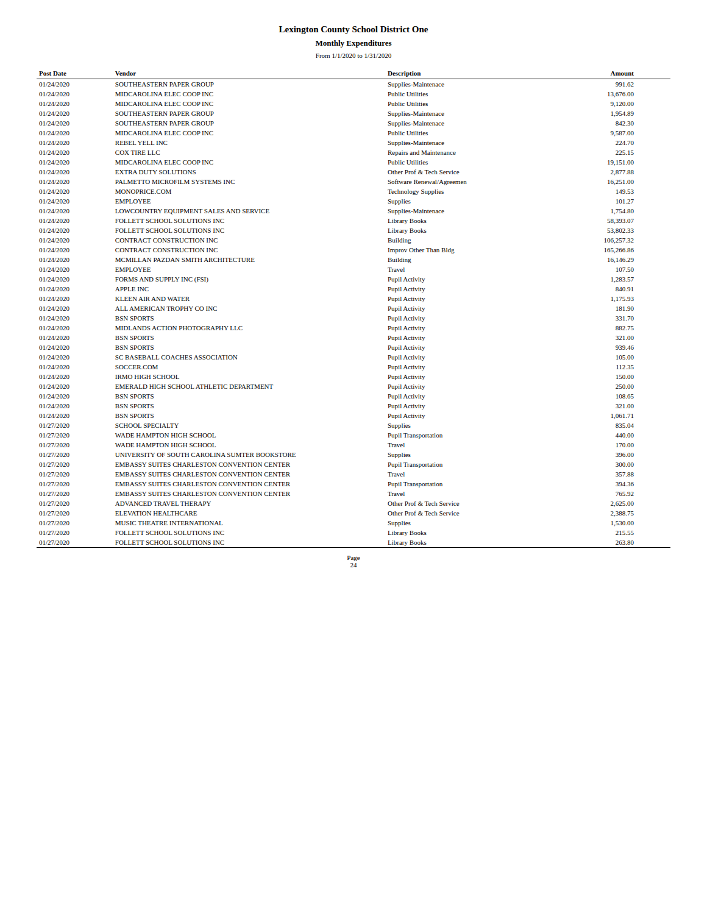Lexington County School District One
Monthly Expenditures
From 1/1/2020 to 1/31/2020
| Post Date | Vendor | Description | Amount |
| --- | --- | --- | --- |
| 01/24/2020 | SOUTHEASTERN PAPER GROUP | Supplies-Maintenace | 991.62 |
| 01/24/2020 | MIDCAROLINA ELEC COOP INC | Public Utilities | 13,676.00 |
| 01/24/2020 | MIDCAROLINA ELEC COOP INC | Public Utilities | 9,120.00 |
| 01/24/2020 | SOUTHEASTERN PAPER GROUP | Supplies-Maintenace | 1,954.89 |
| 01/24/2020 | SOUTHEASTERN PAPER GROUP | Supplies-Maintenace | 842.30 |
| 01/24/2020 | MIDCAROLINA ELEC COOP INC | Public Utilities | 9,587.00 |
| 01/24/2020 | REBEL YELL INC | Supplies-Maintenace | 224.70 |
| 01/24/2020 | COX TIRE LLC | Repairs and Maintenance | 225.15 |
| 01/24/2020 | MIDCAROLINA ELEC COOP INC | Public Utilities | 19,151.00 |
| 01/24/2020 | EXTRA DUTY SOLUTIONS | Other Prof & Tech Service | 2,877.88 |
| 01/24/2020 | PALMETTO MICROFILM SYSTEMS INC | Software Renewal/Agreemen | 16,251.00 |
| 01/24/2020 | MONOPRICE.COM | Technology Supplies | 149.53 |
| 01/24/2020 | EMPLOYEE | Supplies | 101.27 |
| 01/24/2020 | LOWCOUNTRY EQUIPMENT SALES AND SERVICE | Supplies-Maintenace | 1,754.80 |
| 01/24/2020 | FOLLETT SCHOOL SOLUTIONS INC | Library Books | 58,393.07 |
| 01/24/2020 | FOLLETT SCHOOL SOLUTIONS INC | Library Books | 53,802.33 |
| 01/24/2020 | CONTRACT CONSTRUCTION INC | Building | 106,257.32 |
| 01/24/2020 | CONTRACT CONSTRUCTION INC | Improv Other Than Bldg | 165,266.86 |
| 01/24/2020 | MCMILLAN PAZDAN SMITH ARCHITECTURE | Building | 16,146.29 |
| 01/24/2020 | EMPLOYEE | Travel | 107.50 |
| 01/24/2020 | FORMS AND SUPPLY INC (FSI) | Pupil Activity | 1,283.57 |
| 01/24/2020 | APPLE INC | Pupil Activity | 840.91 |
| 01/24/2020 | KLEEN AIR AND WATER | Pupil Activity | 1,175.93 |
| 01/24/2020 | ALL AMERICAN TROPHY CO INC | Pupil Activity | 181.90 |
| 01/24/2020 | BSN SPORTS | Pupil Activity | 331.70 |
| 01/24/2020 | MIDLANDS ACTION PHOTOGRAPHY LLC | Pupil Activity | 882.75 |
| 01/24/2020 | BSN SPORTS | Pupil Activity | 321.00 |
| 01/24/2020 | BSN SPORTS | Pupil Activity | 939.46 |
| 01/24/2020 | SC BASEBALL COACHES ASSOCIATION | Pupil Activity | 105.00 |
| 01/24/2020 | SOCCER.COM | Pupil Activity | 112.35 |
| 01/24/2020 | IRMO HIGH SCHOOL | Pupil Activity | 150.00 |
| 01/24/2020 | EMERALD HIGH SCHOOL ATHLETIC DEPARTMENT | Pupil Activity | 250.00 |
| 01/24/2020 | BSN SPORTS | Pupil Activity | 108.65 |
| 01/24/2020 | BSN SPORTS | Pupil Activity | 321.00 |
| 01/24/2020 | BSN SPORTS | Pupil Activity | 1,061.71 |
| 01/27/2020 | SCHOOL SPECIALTY | Supplies | 835.04 |
| 01/27/2020 | WADE HAMPTON HIGH SCHOOL | Pupil Transportation | 440.00 |
| 01/27/2020 | WADE HAMPTON HIGH SCHOOL | Travel | 170.00 |
| 01/27/2020 | UNIVERSITY OF SOUTH CAROLINA SUMTER BOOKSTORE | Supplies | 396.00 |
| 01/27/2020 | EMBASSY SUITES CHARLESTON CONVENTION CENTER | Pupil Transportation | 300.00 |
| 01/27/2020 | EMBASSY SUITES CHARLESTON CONVENTION CENTER | Travel | 357.88 |
| 01/27/2020 | EMBASSY SUITES CHARLESTON CONVENTION CENTER | Pupil Transportation | 394.36 |
| 01/27/2020 | EMBASSY SUITES CHARLESTON CONVENTION CENTER | Travel | 765.92 |
| 01/27/2020 | ADVANCED TRAVEL THERAPY | Other Prof & Tech Service | 2,625.00 |
| 01/27/2020 | ELEVATION HEALTHCARE | Other Prof & Tech Service | 2,388.75 |
| 01/27/2020 | MUSIC THEATRE INTERNATIONAL | Supplies | 1,530.00 |
| 01/27/2020 | FOLLETT SCHOOL SOLUTIONS INC | Library Books | 215.55 |
| 01/27/2020 | FOLLETT SCHOOL SOLUTIONS INC | Library Books | 263.80 |
Page
24